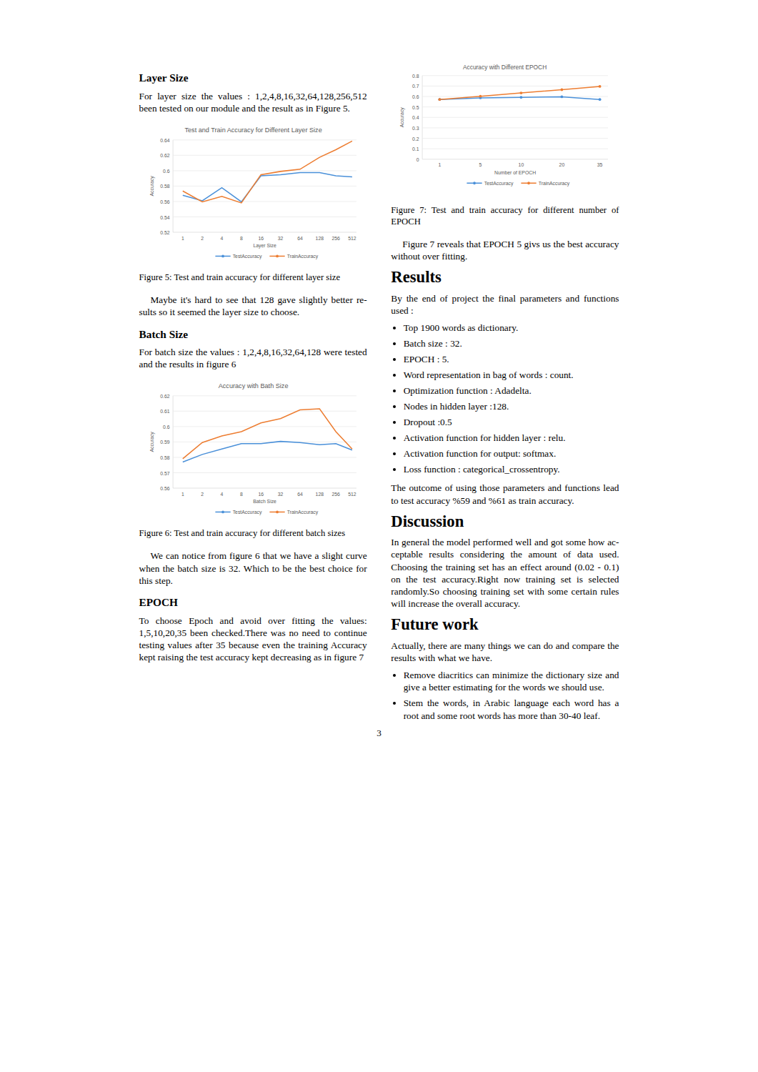Layer Size
For layer size the values : 1,2,4,8,16,32,64,128,256,512 been tested on our module and the result as in Figure 5.
Test and Train Accuracy for Different Layer Size 0.52 0.54 0.56 0.58 0.6 0.62 0.64 Accuracy 1 2 4 8 16 32 64 128 256 512 Layer Size TestAccuracy TrainAccuracy
Figure 5: Test and train accuracy for different layer size
Maybe it's hard to see that 128 gave slightly better results so it seemed the layer size to choose.
Batch Size
For batch size the values : 1,2,4,8,16,32,64,128 were tested and the results in figure 6
Accuracy with Bath Size 0.56 0.57 0.58 0.59 0.6 0.61 0.62 Accuracy 1 2 4 8 16 32 64 128 256 512 Batch Size TestAccuracy TrainAccuracy
Figure 6: Test and train accuracy for different batch sizes
We can notice from figure 6 that we have a slight curve when the batch size is 32. Which to be the best choice for this step.
EPOCH
To choose Epoch and avoid over fitting the values: 1,5,10,20,35 been checked.There was no need to continue testing values after 35 because even the training Accuracy kept raising the test accuracy kept decreasing as in figure 7
Accuracy with Different EPOCH 0 0.1 0.2 0.3 0.4 0.5 0.6 0.7 0.8 Accuracy 1 5 10 20 35 Number of EPOCH TestAccuracy TrainAccuracy
Figure 7: Test and train accuracy for different number of EPOCH
Figure 7 reveals that EPOCH 5 givs us the best accuracy without over fitting.
Results
By the end of project the final parameters and functions used :
Top 1900 words as dictionary.
Batch size : 32.
EPOCH : 5.
Word representation in bag of words : count.
Optimization function : Adadelta.
Nodes in hidden layer :128.
Dropout :0.5
Activation function for hidden layer : relu.
Activation function for output: softmax.
Loss function : categorical_crossentropy.
The outcome of using those parameters and functions lead to test accuracy %59 and %61 as train accuracy.
Discussion
In general the model performed well and got some how acceptable results considering the amount of data used. Choosing the training set has an effect around (0.02 - 0.1) on the test accuracy.Right now training set is selected randomly.So choosing training set with some certain rules will increase the overall accuracy.
Future work
Actually, there are many things we can do and compare the results with what we have.
Remove diacritics can minimize the dictionary size and give a better estimating for the words we should use.
Stem the words, in Arabic language each word has a root and some root words has more than 30-40 leaf.
3